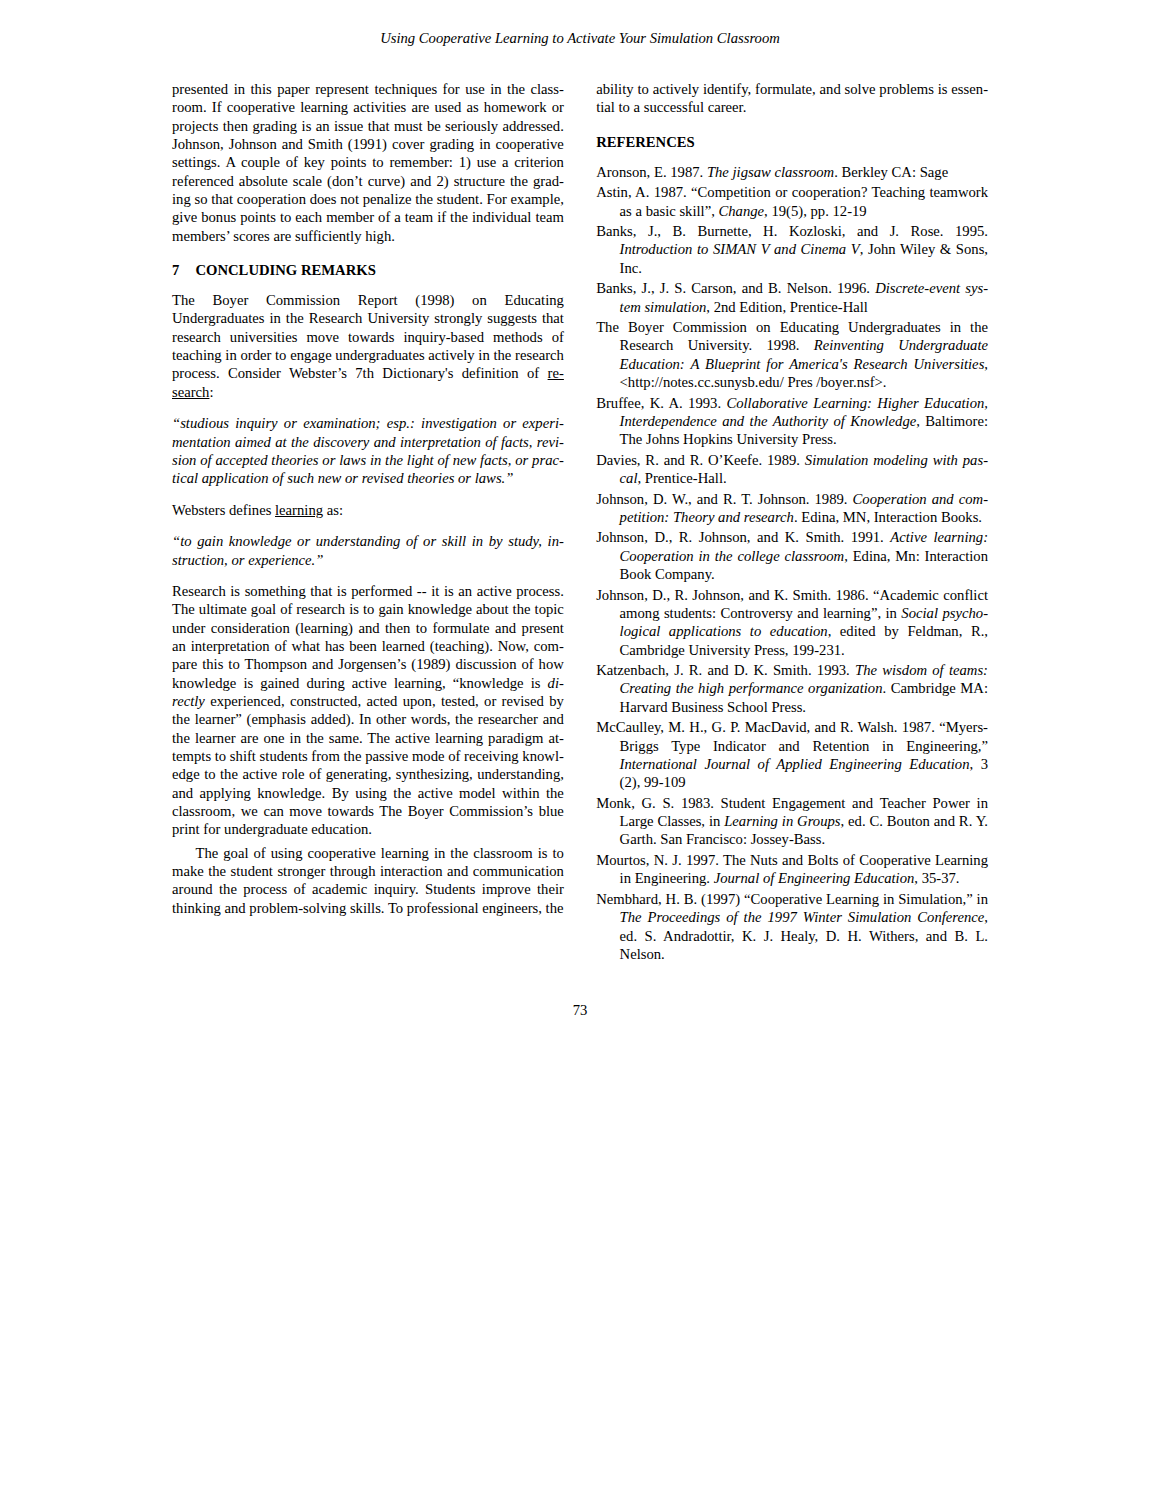Using Cooperative Learning to Activate Your Simulation Classroom
presented in this paper represent techniques for use in the classroom. If cooperative learning activities are used as homework or projects then grading is an issue that must be seriously addressed. Johnson, Johnson and Smith (1991) cover grading in cooperative settings. A couple of key points to remember: 1) use a criterion referenced absolute scale (don’t curve) and 2) structure the grading so that cooperation does not penalize the student. For example, give bonus points to each member of a team if the individual team members’ scores are sufficiently high.
7 CONCLUDING REMARKS
The Boyer Commission Report (1998) on Educating Undergraduates in the Research University strongly suggests that research universities move towards inquiry-based methods of teaching in order to engage undergraduates actively in the research process. Consider Webster’s 7th Dictionary's definition of research:
“studious inquiry or examination; esp.: investigation or experimentation aimed at the discovery and interpretation of facts, revision of accepted theories or laws in the light of new facts, or practical application of such new or revised theories or laws.”
Websters defines learning as:
“to gain knowledge or understanding of or skill in by study, instruction, or experience.”
Research is something that is performed -- it is an active process. The ultimate goal of research is to gain knowledge about the topic under consideration (learning) and then to formulate and present an interpretation of what has been learned (teaching). Now, compare this to Thompson and Jorgensen’s (1989) discussion of how knowledge is gained during active learning, “knowledge is directly experienced, constructed, acted upon, tested, or revised by the learner” (emphasis added). In other words, the researcher and the learner are one in the same. The active learning paradigm attempts to shift students from the passive mode of receiving knowledge to the active role of generating, synthesizing, understanding, and applying knowledge. By using the active model within the classroom, we can move towards The Boyer Commission’s blue print for undergraduate education.
The goal of using cooperative learning in the classroom is to make the student stronger through interaction and communication around the process of academic inquiry. Students improve their thinking and problem-solving skills. To professional engineers, the
ability to actively identify, formulate, and solve problems is essential to a successful career.
REFERENCES
Aronson, E. 1987. The jigsaw classroom. Berkley CA: Sage
Astin, A. 1987. “Competition or cooperation? Teaching teamwork as a basic skill”, Change, 19(5), pp. 12-19
Banks, J., B. Burnette, H. Kozloski, and J. Rose. 1995. Introduction to SIMAN V and Cinema V, John Wiley & Sons, Inc.
Banks, J., J. S. Carson, and B. Nelson. 1996. Discrete-event system simulation, 2nd Edition, Prentice-Hall
The Boyer Commission on Educating Undergraduates in the Research University. 1998. Reinventing Undergraduate Education: A Blueprint for America's Research Universities, <http://notes.cc.sunysb.edu/ Pres /boyer.nsf>.
Bruffee, K. A. 1993. Collaborative Learning: Higher Education, Interdependence and the Authority of Knowledge, Baltimore: The Johns Hopkins University Press.
Davies, R. and R. O’Keefe. 1989. Simulation modeling with pascal, Prentice-Hall.
Johnson, D. W., and R. T. Johnson. 1989. Cooperation and competition: Theory and research. Edina, MN, Interaction Books.
Johnson, D., R. Johnson, and K. Smith. 1991. Active learning: Cooperation in the college classroom, Edina, Mn: Interaction Book Company.
Johnson, D., R. Johnson, and K. Smith. 1986. “Academic conflict among students: Controversy and learning”, in Social psychological applications to education, edited by Feldman, R., Cambridge University Press, 199-231.
Katzenbach, J. R. and D. K. Smith. 1993. The wisdom of teams: Creating the high performance organization. Cambridge MA: Harvard Business School Press.
McCaulley, M. H., G. P. MacDavid, and R. Walsh. 1987. “Myers-Briggs Type Indicator and Retention in Engineering,” International Journal of Applied Engineering Education, 3 (2), 99-109
Monk, G. S. 1983. Student Engagement and Teacher Power in Large Classes, in Learning in Groups, ed. C. Bouton and R. Y. Garth. San Francisco: Jossey-Bass.
Mourtos, N. J. 1997. The Nuts and Bolts of Cooperative Learning in Engineering. Journal of Engineering Education, 35-37.
Nembhard, H. B. (1997) “Cooperative Learning in Simulation,” in The Proceedings of the 1997 Winter Simulation Conference, ed. S. Andradottir, K. J. Healy, D. H. Withers, and B. L. Nelson.
73